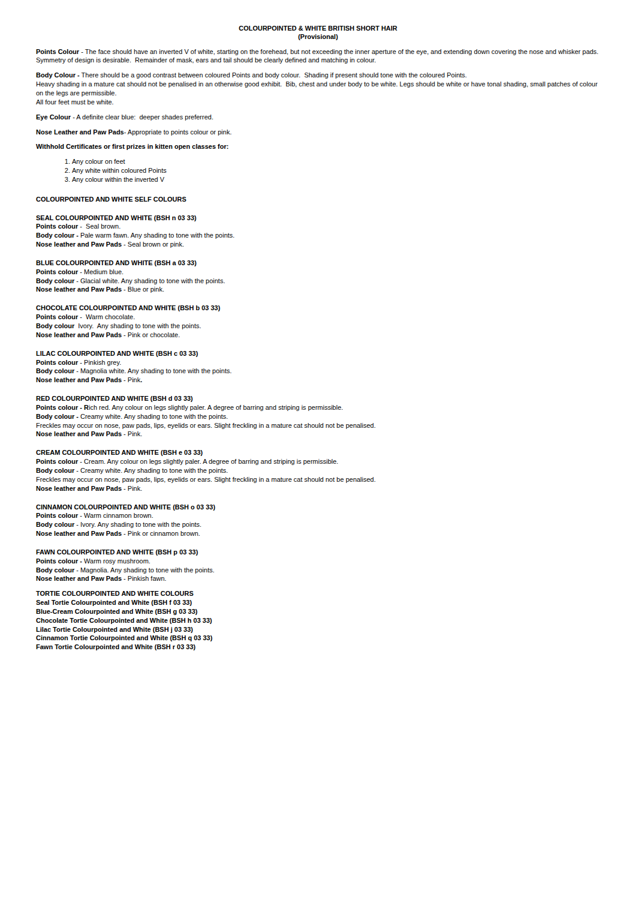COLOURPOINTED & WHITE BRITISH SHORT HAIR (Provisional)
Points Colour - The face should have an inverted V of white, starting on the forehead, but not exceeding the inner aperture of the eye, and extending down covering the nose and whisker pads. Symmetry of design is desirable. Remainder of mask, ears and tail should be clearly defined and matching in colour.
Body Colour - There should be a good contrast between coloured Points and body colour. Shading if present should tone with the coloured Points.
Heavy shading in a mature cat should not be penalised in an otherwise good exhibit. Bib, chest and under body to be white. Legs should be white or have tonal shading, small patches of colour on the legs are permissible.
All four feet must be white.
Eye Colour - A definite clear blue: deeper shades preferred.
Nose Leather and Paw Pads- Appropriate to points colour or pink.
Withhold Certificates or first prizes in kitten open classes for:
Any colour on feet
Any white within coloured Points
Any colour within the inverted V
COLOURPOINTED AND WHITE SELF COLOURS
SEAL COLOURPOINTED AND WHITE (BSH n 03 33)
Points colour - Seal brown.
Body colour - Pale warm fawn. Any shading to tone with the points.
Nose leather and Paw Pads - Seal brown or pink.
BLUE COLOURPOINTED AND WHITE (BSH a 03 33)
Points colour - Medium blue.
Body colour - Glacial white. Any shading to tone with the points.
Nose leather and Paw Pads - Blue or pink.
CHOCOLATE COLOURPOINTED AND WHITE (BSH b 03 33)
Points colour - Warm chocolate.
Body colour Ivory. Any shading to tone with the points.
Nose leather and Paw Pads - Pink or chocolate.
LILAC COLOURPOINTED AND WHITE (BSH c 03 33)
Points colour - Pinkish grey.
Body colour - Magnolia white. Any shading to tone with the points.
Nose leather and Paw Pads - Pink.
RED COLOURPOINTED AND WHITE (BSH d 03 33)
Points colour - Rich red. Any colour on legs slightly paler. A degree of barring and striping is permissible.
Body colour - Creamy white. Any shading to tone with the points.
Freckles may occur on nose, paw pads, lips, eyelids or ears. Slight freckling in a mature cat should not be penalised.
Nose leather and Paw Pads - Pink.
CREAM COLOURPOINTED AND WHITE (BSH e 03 33)
Points colour - Cream. Any colour on legs slightly paler. A degree of barring and striping is permissible.
Body colour - Creamy white. Any shading to tone with the points.
Freckles may occur on nose, paw pads, lips, eyelids or ears. Slight freckling in a mature cat should not be penalised.
Nose leather and Paw Pads - Pink.
CINNAMON COLOURPOINTED AND WHITE (BSH o 03 33)
Points colour - Warm cinnamon brown.
Body colour - Ivory. Any shading to tone with the points.
Nose leather and Paw Pads - Pink or cinnamon brown.
FAWN COLOURPOINTED AND WHITE (BSH p 03 33)
Points colour - Warm rosy mushroom.
Body colour - Magnolia. Any shading to tone with the points.
Nose leather and Paw Pads - Pinkish fawn.
TORTIE COLOURPOINTED AND WHITE COLOURS
Seal Tortie Colourpointed and White (BSH f 03 33)
Blue-Cream Colourpointed and White (BSH g 03 33)
Chocolate Tortie Colourpointed and White (BSH h 03 33)
Lilac Tortie Colourpointed and White (BSH j 03 33)
Cinnamon Tortie Colourpointed and White (BSH q 03 33)
Fawn Tortie Colourpointed and White (BSH r 03 33)